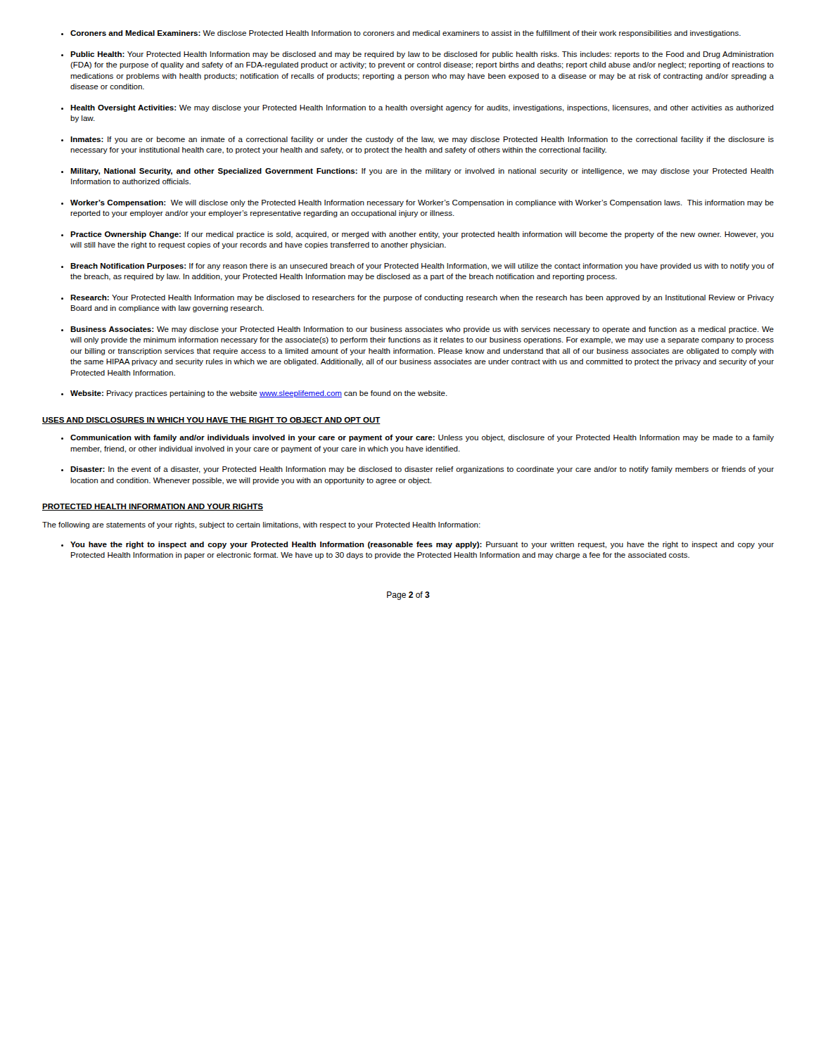Coroners and Medical Examiners: We disclose Protected Health Information to coroners and medical examiners to assist in the fulfillment of their work responsibilities and investigations.
Public Health: Your Protected Health Information may be disclosed and may be required by law to be disclosed for public health risks. This includes: reports to the Food and Drug Administration (FDA) for the purpose of quality and safety of an FDA-regulated product or activity; to prevent or control disease; report births and deaths; report child abuse and/or neglect; reporting of reactions to medications or problems with health products; notification of recalls of products; reporting a person who may have been exposed to a disease or may be at risk of contracting and/or spreading a disease or condition.
Health Oversight Activities: We may disclose your Protected Health Information to a health oversight agency for audits, investigations, inspections, licensures, and other activities as authorized by law.
Inmates: If you are or become an inmate of a correctional facility or under the custody of the law, we may disclose Protected Health Information to the correctional facility if the disclosure is necessary for your institutional health care, to protect your health and safety, or to protect the health and safety of others within the correctional facility.
Military, National Security, and other Specialized Government Functions: If you are in the military or involved in national security or intelligence, we may disclose your Protected Health Information to authorized officials.
Worker’s Compensation: We will disclose only the Protected Health Information necessary for Worker’s Compensation in compliance with Worker’s Compensation laws. This information may be reported to your employer and/or your employer’s representative regarding an occupational injury or illness.
Practice Ownership Change: If our medical practice is sold, acquired, or merged with another entity, your protected health information will become the property of the new owner. However, you will still have the right to request copies of your records and have copies transferred to another physician.
Breach Notification Purposes: If for any reason there is an unsecured breach of your Protected Health Information, we will utilize the contact information you have provided us with to notify you of the breach, as required by law. In addition, your Protected Health Information may be disclosed as a part of the breach notification and reporting process.
Research: Your Protected Health Information may be disclosed to researchers for the purpose of conducting research when the research has been approved by an Institutional Review or Privacy Board and in compliance with law governing research.
Business Associates: We may disclose your Protected Health Information to our business associates who provide us with services necessary to operate and function as a medical practice. We will only provide the minimum information necessary for the associate(s) to perform their functions as it relates to our business operations. For example, we may use a separate company to process our billing or transcription services that require access to a limited amount of your health information. Please know and understand that all of our business associates are obligated to comply with the same HIPAA privacy and security rules in which we are obligated. Additionally, all of our business associates are under contract with us and committed to protect the privacy and security of your Protected Health Information.
Website: Privacy practices pertaining to the website www.sleeplifemed.com can be found on the website.
USES AND DISCLOSURES IN WHICH YOU HAVE THE RIGHT TO OBJECT AND OPT OUT
Communication with family and/or individuals involved in your care or payment of your care: Unless you object, disclosure of your Protected Health Information may be made to a family member, friend, or other individual involved in your care or payment of your care in which you have identified.
Disaster: In the event of a disaster, your Protected Health Information may be disclosed to disaster relief organizations to coordinate your care and/or to notify family members or friends of your location and condition. Whenever possible, we will provide you with an opportunity to agree or object.
PROTECTED HEALTH INFORMATION AND YOUR RIGHTS
The following are statements of your rights, subject to certain limitations, with respect to your Protected Health Information:
You have the right to inspect and copy your Protected Health Information (reasonable fees may apply): Pursuant to your written request, you have the right to inspect and copy your Protected Health Information in paper or electronic format. We have up to 30 days to provide the Protected Health Information and may charge a fee for the associated costs.
Page 2 of 3